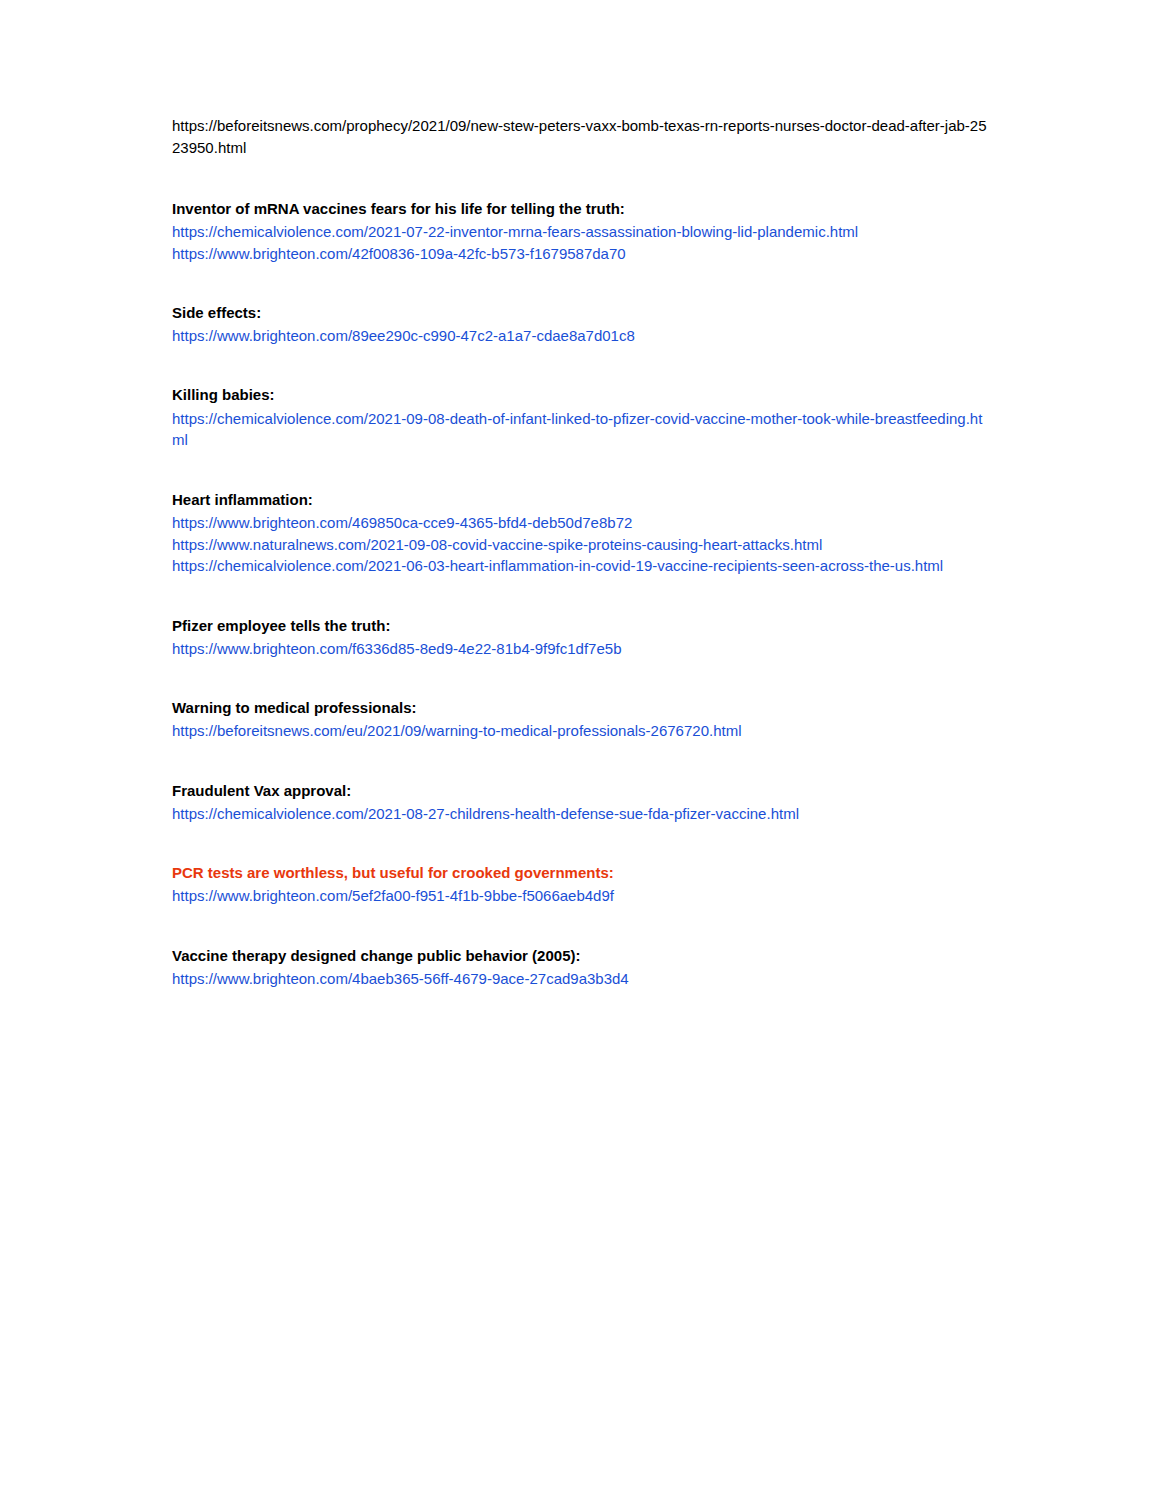https://beforeitsnews.com/prophecy/2021/09/new-stew-peters-vaxx-bomb-texas-rn-reports-nurses-doctor-dead-after-jab-2523950.html
Inventor of mRNA vaccines fears for his life for telling the truth:
https://chemicalviolence.com/2021-07-22-inventor-mrna-fears-assassination-blowing-lid-plandemic.html
https://www.brighteon.com/42f00836-109a-42fc-b573-f1679587da70
Side effects:
https://www.brighteon.com/89ee290c-c990-47c2-a1a7-cdae8a7d01c8
Killing babies:
https://chemicalviolence.com/2021-09-08-death-of-infant-linked-to-pfizer-covid-vaccine-mother-took-while-breastfeeding.html
Heart inflammation:
https://www.brighteon.com/469850ca-cce9-4365-bfd4-deb50d7e8b72
https://www.naturalnews.com/2021-09-08-covid-vaccine-spike-proteins-causing-heart-attacks.html
https://chemicalviolence.com/2021-06-03-heart-inflammation-in-covid-19-vaccine-recipients-seen-across-the-us.html
Pfizer employee tells the truth:
https://www.brighteon.com/f6336d85-8ed9-4e22-81b4-9f9fc1df7e5b
Warning to medical professionals:
https://beforeitsnews.com/eu/2021/09/warning-to-medical-professionals-2676720.html
Fraudulent Vax approval:
https://chemicalviolence.com/2021-08-27-childrens-health-defense-sue-fda-pfizer-vaccine.html
PCR tests are worthless, but useful for crooked governments:
https://www.brighteon.com/5ef2fa00-f951-4f1b-9bbe-f5066aeb4d9f
Vaccine therapy designed change public behavior (2005):
https://www.brighteon.com/4baeb365-56ff-4679-9ace-27cad9a3b3d4